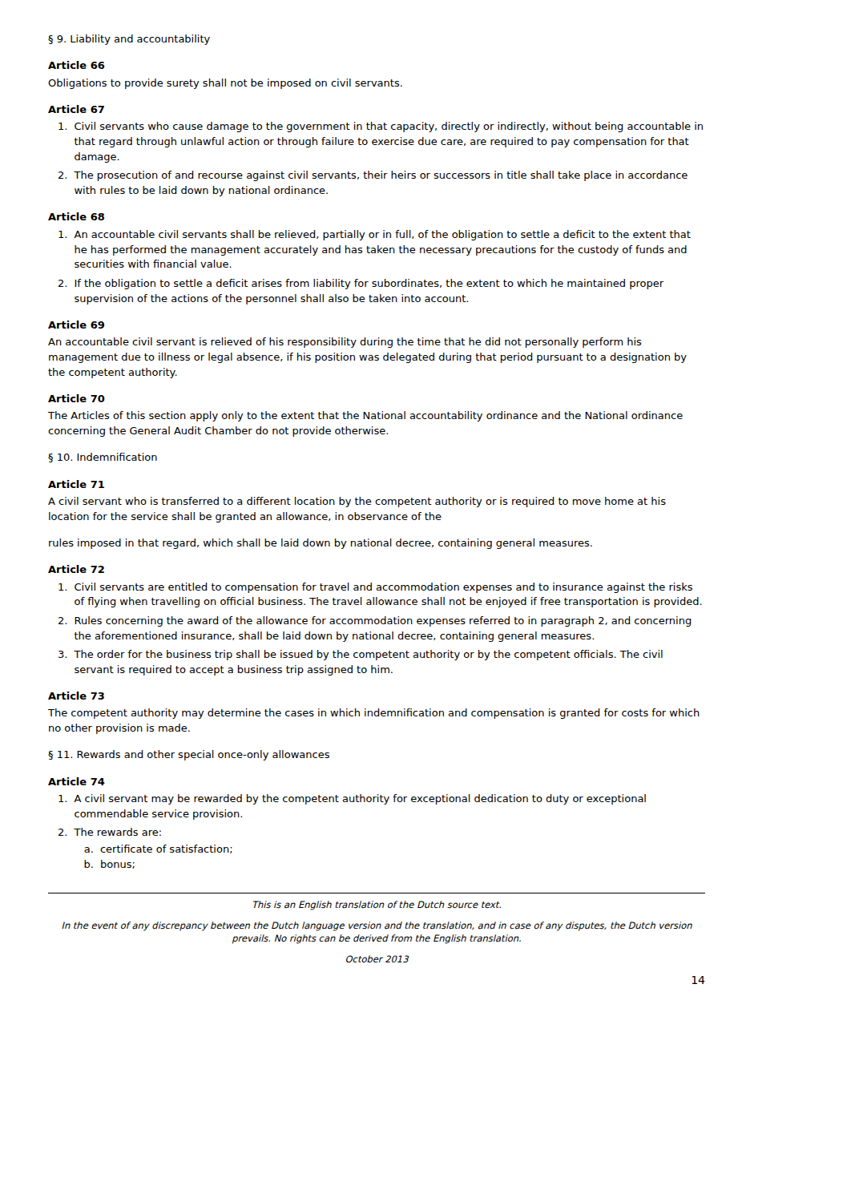§ 9. Liability and accountability
Article 66
Obligations to provide surety shall not be imposed on civil servants.
Article 67
Civil servants who cause damage to the government in that capacity, directly or indirectly, without being accountable in that regard through unlawful action or through failure to exercise due care, are required to pay compensation for that damage.
The prosecution of and recourse against civil servants, their heirs or successors in title shall take place in accordance with rules to be laid down by national ordinance.
Article 68
An accountable civil servants shall be relieved, partially or in full, of the obligation to settle a deficit to the extent that he has performed the management accurately and has taken the necessary precautions for the custody of funds and securities with financial value.
If the obligation to settle a deficit arises from liability for subordinates, the extent to which he maintained proper supervision of the actions of the personnel shall also be taken into account.
Article 69
An accountable civil servant is relieved of his responsibility during the time that he did not personally perform his management due to illness or legal absence, if his position was delegated during that period pursuant to a designation by the competent authority.
Article 70
The Articles of this section apply only to the extent that the National accountability ordinance and the National ordinance concerning the General Audit Chamber do not provide otherwise.
§ 10. Indemnification
Article 71
A civil servant who is transferred to a different location by the competent authority or is required to move home at his location for the service shall be granted an allowance, in observance of the
rules imposed in that regard, which shall be laid down by national decree, containing general measures.
Article 72
Civil servants are entitled to compensation for travel and accommodation expenses and to insurance against the risks of flying when travelling on official business. The travel allowance shall not be enjoyed if free transportation is provided.
Rules concerning the award of the allowance for accommodation expenses referred to in paragraph 2, and concerning the aforementioned insurance, shall be laid down by national decree, containing general measures.
The order for the business trip shall be issued by the competent authority or by the competent officials. The civil servant is required to accept a business trip assigned to him.
Article 73
The competent authority may determine the cases in which indemnification and compensation is granted for costs for which no other provision is made.
§ 11. Rewards and other special once-only allowances
Article 74
A civil servant may be rewarded by the competent authority for exceptional dedication to duty or exceptional commendable service provision.
The rewards are:
certificate of satisfaction;
bonus;
This is an English translation of the Dutch source text.
In the event of any discrepancy between the Dutch language version and the translation, and in case of any disputes, the Dutch version prevails. No rights can be derived from the English translation.
October 2013
14